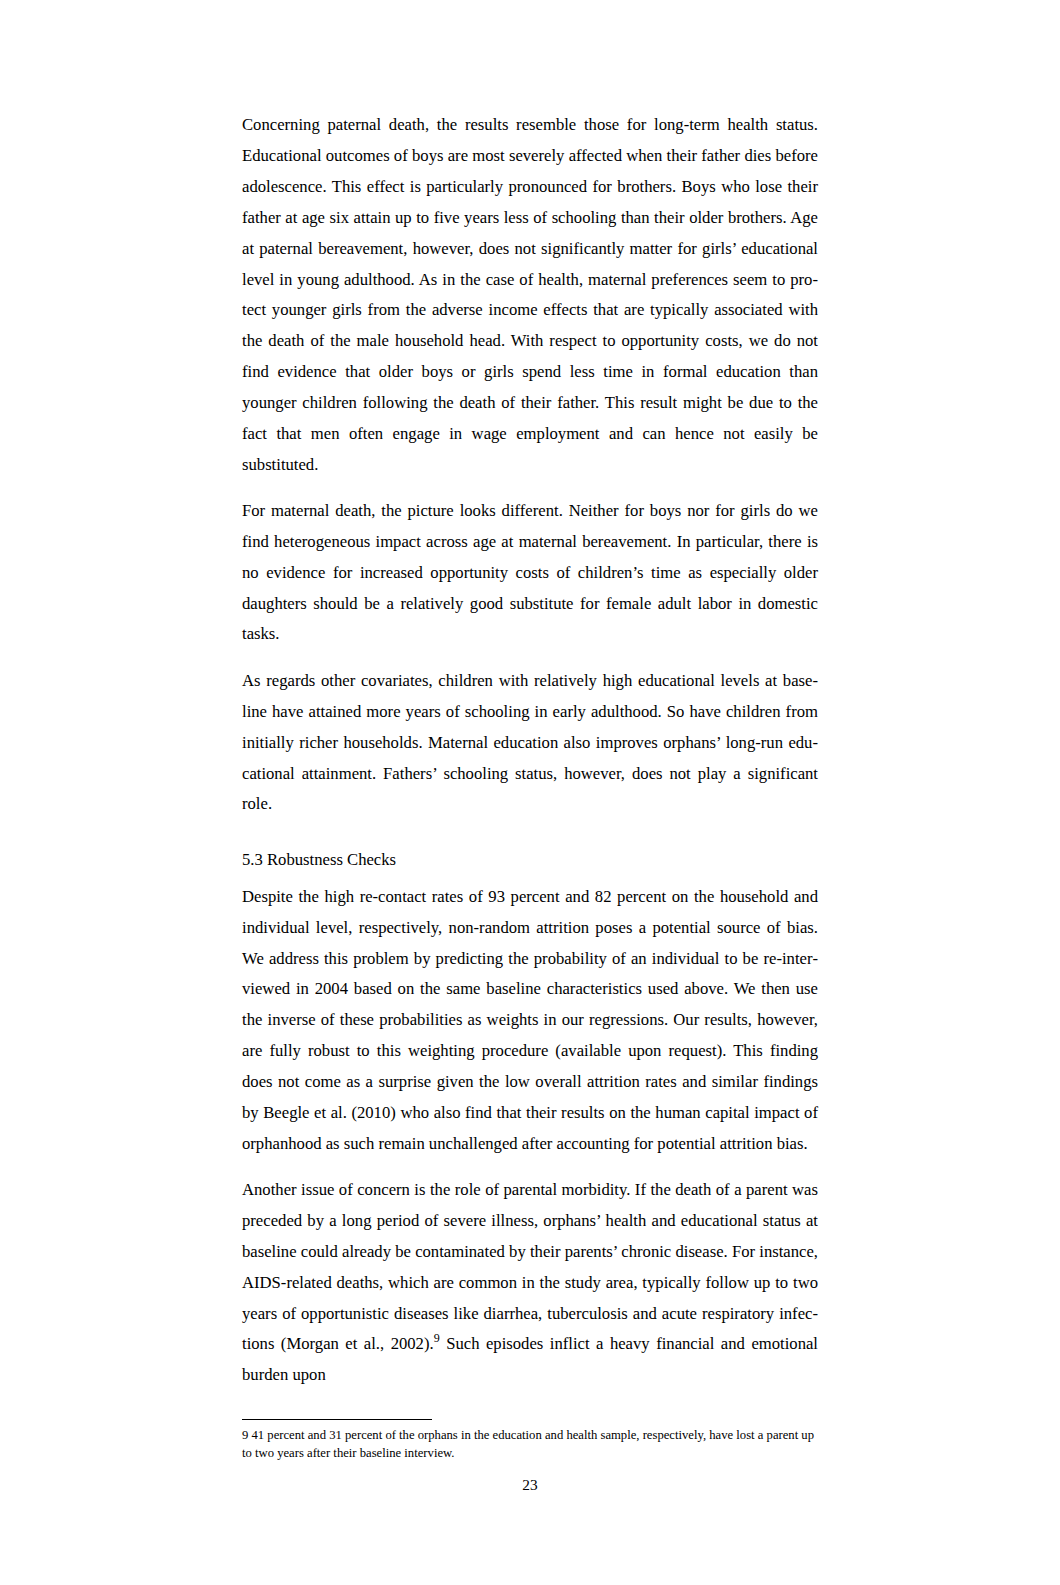Concerning paternal death, the results resemble those for long-term health status. Educational outcomes of boys are most severely affected when their father dies before adolescence. This effect is particularly pronounced for brothers. Boys who lose their father at age six attain up to five years less of schooling than their older brothers. Age at paternal bereavement, however, does not significantly matter for girls’ educational level in young adulthood. As in the case of health, maternal preferences seem to protect younger girls from the adverse income effects that are typically associated with the death of the male household head. With respect to opportunity costs, we do not find evidence that older boys or girls spend less time in formal education than younger children following the death of their father. This result might be due to the fact that men often engage in wage employment and can hence not easily be substituted.
For maternal death, the picture looks different. Neither for boys nor for girls do we find heterogeneous impact across age at maternal bereavement. In particular, there is no evidence for increased opportunity costs of children’s time as especially older daughters should be a relatively good substitute for female adult labor in domestic tasks.
As regards other covariates, children with relatively high educational levels at baseline have attained more years of schooling in early adulthood. So have children from initially richer households. Maternal education also improves orphans’ long-run educational attainment. Fathers’ schooling status, however, does not play a significant role.
5.3 Robustness Checks
Despite the high re-contact rates of 93 percent and 82 percent on the household and individual level, respectively, non-random attrition poses a potential source of bias. We address this problem by predicting the probability of an individual to be re-interviewed in 2004 based on the same baseline characteristics used above. We then use the inverse of these probabilities as weights in our regressions. Our results, however, are fully robust to this weighting procedure (available upon request). This finding does not come as a surprise given the low overall attrition rates and similar findings by Beegle et al. (2010) who also find that their results on the human capital impact of orphanhood as such remain unchallenged after accounting for potential attrition bias.
Another issue of concern is the role of parental morbidity. If the death of a parent was preceded by a long period of severe illness, orphans’ health and educational status at baseline could already be contaminated by their parents’ chronic disease. For instance, AIDS-related deaths, which are common in the study area, typically follow up to two years of opportunistic diseases like diarrhea, tuberculosis and acute respiratory infections (Morgan et al., 2002).9 Such episodes inflict a heavy financial and emotional burden upon
9 41 percent and 31 percent of the orphans in the education and health sample, respectively, have lost a parent up to two years after their baseline interview.
23